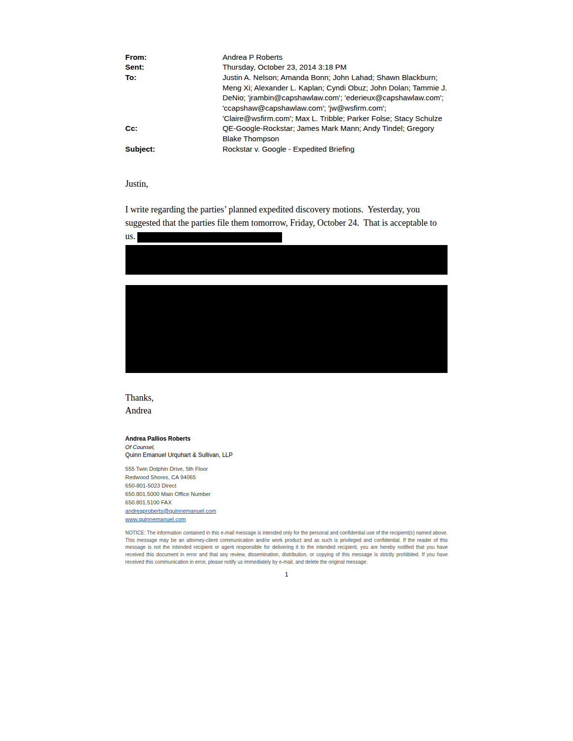| From: | Andrea P Roberts |
| Sent: | Thursday, October 23, 2014 3:18 PM |
| To: | Justin A. Nelson; Amanda Bonn; John Lahad; Shawn Blackburn; Meng Xi; Alexander L. Kaplan; Cyndi Obuz; John Dolan; Tammie J. DeNio; 'jrambin@capshawlaw.com'; 'ederieux@capshawlaw.com'; 'ccapshaw@capshawlaw.com'; 'jw@wsfirm.com'; 'Claire@wsfirm.com'; Max L. Tribble; Parker Folse; Stacy Schulze |
| Cc: | QE-Google-Rockstar; James Mark Mann; Andy Tindel; Gregory Blake Thompson |
| Subject: | Rockstar v. Google - Expedited Briefing |
Justin,
I write regarding the parties’ planned expedited discovery motions. Yesterday, you suggested that the parties file them tomorrow, Friday, October 24. That is acceptable to us.
Thanks,
Andrea
Andrea Pallios Roberts
Of Counsel,
Quinn Emanuel Urquhart & Sullivan, LLP
555 Twin Dolphin Drive, 5th Floor
Redwood Shores, CA 94065
650-801-5023 Direct
650.801.5000 Main Office Number
650.801.5100 FAX
andreaproberts@quinnemanuel.com
www.quinnemanuel.com
NOTICE: The information contained in this e-mail message is intended only for the personal and confidential use of the recipient(s) named above. This message may be an attorney-client communication and/or work product and as such is privileged and confidential. If the reader of this message is not the intended recipient or agent responsible for delivering it to the intended recipient, you are hereby notified that you have received this document in error and that any review, dissemination, distribution, or copying of this message is strictly prohibited. If you have received this communication in error, please notify us immediately by e-mail, and delete the original message.
1